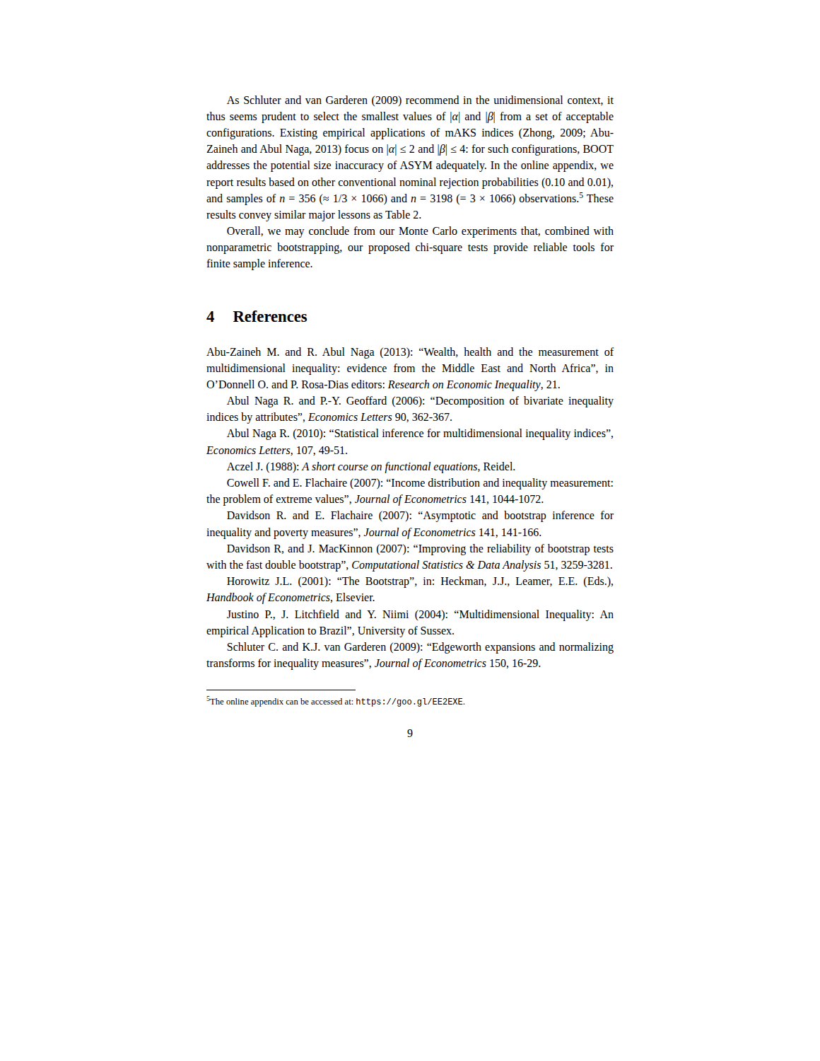As Schluter and van Garderen (2009) recommend in the unidimensional context, it thus seems prudent to select the smallest values of |α| and |β| from a set of acceptable configurations. Existing empirical applications of mAKS indices (Zhong, 2009; Abu-Zaineh and Abul Naga, 2013) focus on |α| ≤ 2 and |β| ≤ 4: for such configurations, BOOT addresses the potential size inaccuracy of ASYM adequately. In the online appendix, we report results based on other conventional nominal rejection probabilities (0.10 and 0.01), and samples of n = 356 (≈ 1/3 × 1066) and n = 3198 (= 3 × 1066) observations.5 These results convey similar major lessons as Table 2.
Overall, we may conclude from our Monte Carlo experiments that, combined with nonparametric bootstrapping, our proposed chi-square tests provide reliable tools for finite sample inference.
4 References
Abu-Zaineh M. and R. Abul Naga (2013): “Wealth, health and the measurement of multidimensional inequality: evidence from the Middle East and North Africa”, in O’Donnell O. and P. Rosa-Dias editors: Research on Economic Inequality, 21.
Abul Naga R. and P.-Y. Geoffard (2006): “Decomposition of bivariate inequality indices by attributes”, Economics Letters 90, 362-367.
Abul Naga R. (2010): “Statistical inference for multidimensional inequality indices”, Economics Letters, 107, 49-51.
Aczel J. (1988): A short course on functional equations, Reidel.
Cowell F. and E. Flachaire (2007): “Income distribution and inequality measurement: the problem of extreme values”, Journal of Econometrics 141, 1044-1072.
Davidson R. and E. Flachaire (2007): “Asymptotic and bootstrap inference for inequality and poverty measures”, Journal of Econometrics 141, 141-166.
Davidson R, and J. MacKinnon (2007): “Improving the reliability of bootstrap tests with the fast double bootstrap”, Computational Statistics & Data Analysis 51, 3259-3281.
Horowitz J.L. (2001): “The Bootstrap”, in: Heckman, J.J., Leamer, E.E. (Eds.), Handbook of Econometrics, Elsevier.
Justino P., J. Litchfield and Y. Niimi (2004): “Multidimensional Inequality: An empirical Application to Brazil”, University of Sussex.
Schluter C. and K.J. van Garderen (2009): “Edgeworth expansions and normalizing transforms for inequality measures”, Journal of Econometrics 150, 16-29.
5 The online appendix can be accessed at: https://goo.gl/EE2EXE.
9